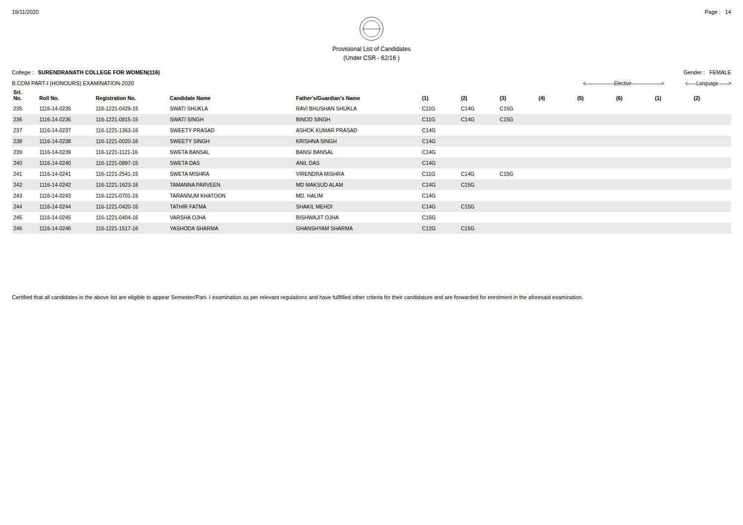19/11/2020
Page : 14
Provisional List of Candidates
(Under CSR - 62/16 )
College : SURENDRANATH COLLEGE FOR WOMEN(116)
Gender : FEMALE
B.COM PART-I (HONOURS) EXAMINATION-2020
<-----------------Elective------------------> <-----Language------>
| Srl. No. | Roll No. | Registration No. | Candidate Name | Father's/Guardian's Name | (1) | (2) | (3) | (4) | (5) | (6) | (1) | (2) |
| --- | --- | --- | --- | --- | --- | --- | --- | --- | --- | --- | --- | --- |
| 235 | 1116-14-0235 | 116-1221-0429-15 | SWATI SHUKLA | RAVI BHUSHAN SHUKLA | C11G | C14G | C15G | | | | | |
| 236 | 1116-14-0236 | 116-1221-0815-15 | SWATI SINGH | BINOD SINGH | C11G | C14G | C15G | | | | | |
| 237 | 1116-14-0237 | 116-1221-1363-16 | SWEETY PRASAD | ASHOK KUMAR PRASAD | C14G | | | | | | | |
| 238 | 1116-14-0238 | 116-1221-0020-16 | SWEETY SINGH | KRISHNA SINGH | C14G | | | | | | | |
| 239 | 1116-14-0239 | 116-1221-1121-16 | SWETA BANSAL | BANSI BANSAL | C14G | | | | | | | |
| 240 | 1116-14-0240 | 116-1221-0897-15 | SWETA DAS | ANIL DAS | C14G | | | | | | | |
| 241 | 1116-14-0241 | 116-1221-2541-15 | SWETA MISHRA | VIRENDRA MISHRA | C11G | C14G | C15G | | | | | |
| 242 | 1116-14-0242 | 116-1221-1623-16 | TAMANNA PARVEEN | MD MAKSUD ALAM | C14G | C15G | | | | | | |
| 243 | 1116-14-0243 | 116-1221-0701-15 | TARANNUM KHATOON | MD. HALIM | C14G | | | | | | | |
| 244 | 1116-14-0244 | 116-1221-0420-16 | TATHIR FATMA | SHAKIL MEHDI | C14G | C15G | | | | | | |
| 245 | 1116-14-0245 | 116-1221-0404-16 | VARSHA OJHA | BISHWAJIT OJHA | C15G | | | | | | | |
| 246 | 1116-14-0246 | 116-1221-1517-16 | YASHODA SHARMA | GHANSHYAM SHARMA | C12G | C15G | | | | | | |
Certified that all candidates in the above list are eligible to appear Semester/Part- I examination as per relevant regulations and have fullfilled other criteria for their candidature and are forwarded for enrolment in the aforesaid examination.